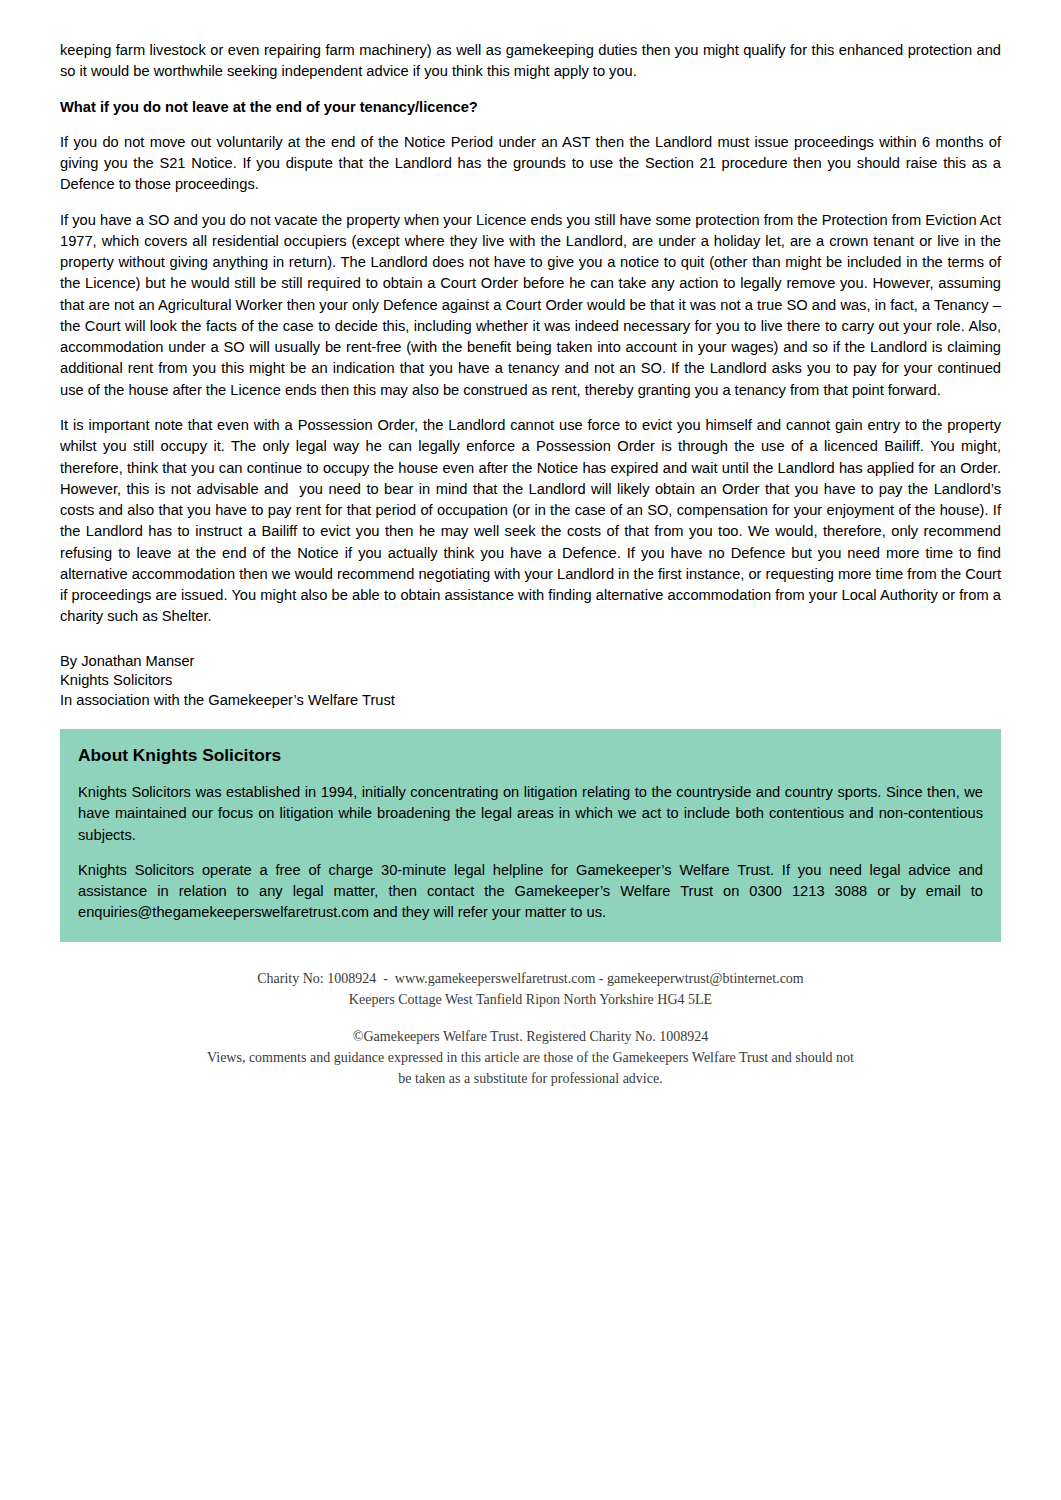keeping farm livestock or even repairing farm machinery) as well as gamekeeping duties then you might qualify for this enhanced protection and so it would be worthwhile seeking independent advice if you think this might apply to you.
What if you do not leave at the end of your tenancy/licence?
If you do not move out voluntarily at the end of the Notice Period under an AST then the Landlord must issue proceedings within 6 months of giving you the S21 Notice. If you dispute that the Landlord has the grounds to use the Section 21 procedure then you should raise this as a Defence to those proceedings.
If you have a SO and you do not vacate the property when your Licence ends you still have some protection from the Protection from Eviction Act 1977, which covers all residential occupiers (except where they live with the Landlord, are under a holiday let, are a crown tenant or live in the property without giving anything in return). The Landlord does not have to give you a notice to quit (other than might be included in the terms of the Licence) but he would still be still required to obtain a Court Order before he can take any action to legally remove you. However, assuming that are not an Agricultural Worker then your only Defence against a Court Order would be that it was not a true SO and was, in fact, a Tenancy – the Court will look the facts of the case to decide this, including whether it was indeed necessary for you to live there to carry out your role. Also, accommodation under a SO will usually be rent-free (with the benefit being taken into account in your wages) and so if the Landlord is claiming additional rent from you this might be an indication that you have a tenancy and not an SO. If the Landlord asks you to pay for your continued use of the house after the Licence ends then this may also be construed as rent, thereby granting you a tenancy from that point forward.
It is important note that even with a Possession Order, the Landlord cannot use force to evict you himself and cannot gain entry to the property whilst you still occupy it. The only legal way he can legally enforce a Possession Order is through the use of a licenced Bailiff. You might, therefore, think that you can continue to occupy the house even after the Notice has expired and wait until the Landlord has applied for an Order. However, this is not advisable and you need to bear in mind that the Landlord will likely obtain an Order that you have to pay the Landlord’s costs and also that you have to pay rent for that period of occupation (or in the case of an SO, compensation for your enjoyment of the house). If the Landlord has to instruct a Bailiff to evict you then he may well seek the costs of that from you too. We would, therefore, only recommend refusing to leave at the end of the Notice if you actually think you have a Defence. If you have no Defence but you need more time to find alternative accommodation then we would recommend negotiating with your Landlord in the first instance, or requesting more time from the Court if proceedings are issued. You might also be able to obtain assistance with finding alternative accommodation from your Local Authority or from a charity such as Shelter.
By Jonathan Manser
Knights Solicitors
In association with the Gamekeeper’s Welfare Trust
About Knights Solicitors
Knights Solicitors was established in 1994, initially concentrating on litigation relating to the countryside and country sports. Since then, we have maintained our focus on litigation while broadening the legal areas in which we act to include both contentious and non-contentious subjects.
Knights Solicitors operate a free of charge 30-minute legal helpline for Gamekeeper’s Welfare Trust. If you need legal advice and assistance in relation to any legal matter, then contact the Gamekeeper’s Welfare Trust on 0300 1213 3088 or by email to enquiries@thegamekeeperswelfaretrust.com and they will refer your matter to us.
Charity No: 1008924 - www.gamekeeperswelfaretrust.com - gamekeeperwtrust@btinternet.com
Keepers Cottage West Tanfield Ripon North Yorkshire HG4 5LE
©Gamekeepers Welfare Trust. Registered Charity No. 1008924
Views, comments and guidance expressed in this article are those of the Gamekeepers Welfare Trust and should not
be taken as a substitute for professional advice.